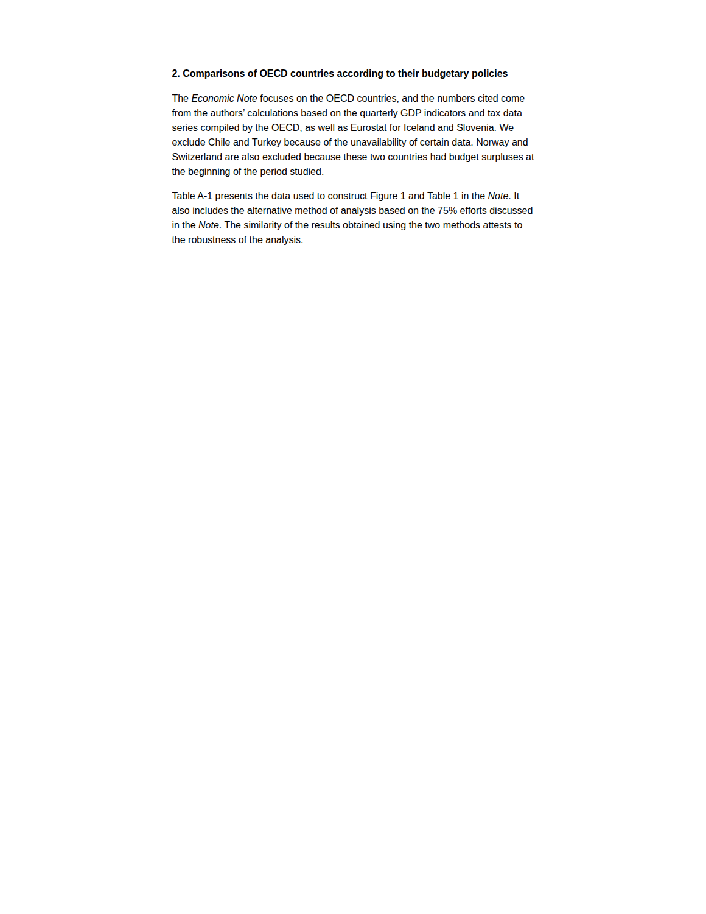2. Comparisons of OECD countries according to their budgetary policies
The Economic Note focuses on the OECD countries, and the numbers cited come from the authors’ calculations based on the quarterly GDP indicators and tax data series compiled by the OECD, as well as Eurostat for Iceland and Slovenia. We exclude Chile and Turkey because of the unavailability of certain data. Norway and Switzerland are also excluded because these two countries had budget surpluses at the beginning of the period studied.
Table A-1 presents the data used to construct Figure 1 and Table 1 in the Note. It also includes the alternative method of analysis based on the 75% efforts discussed in the Note. The similarity of the results obtained using the two methods attests to the robustness of the analysis.